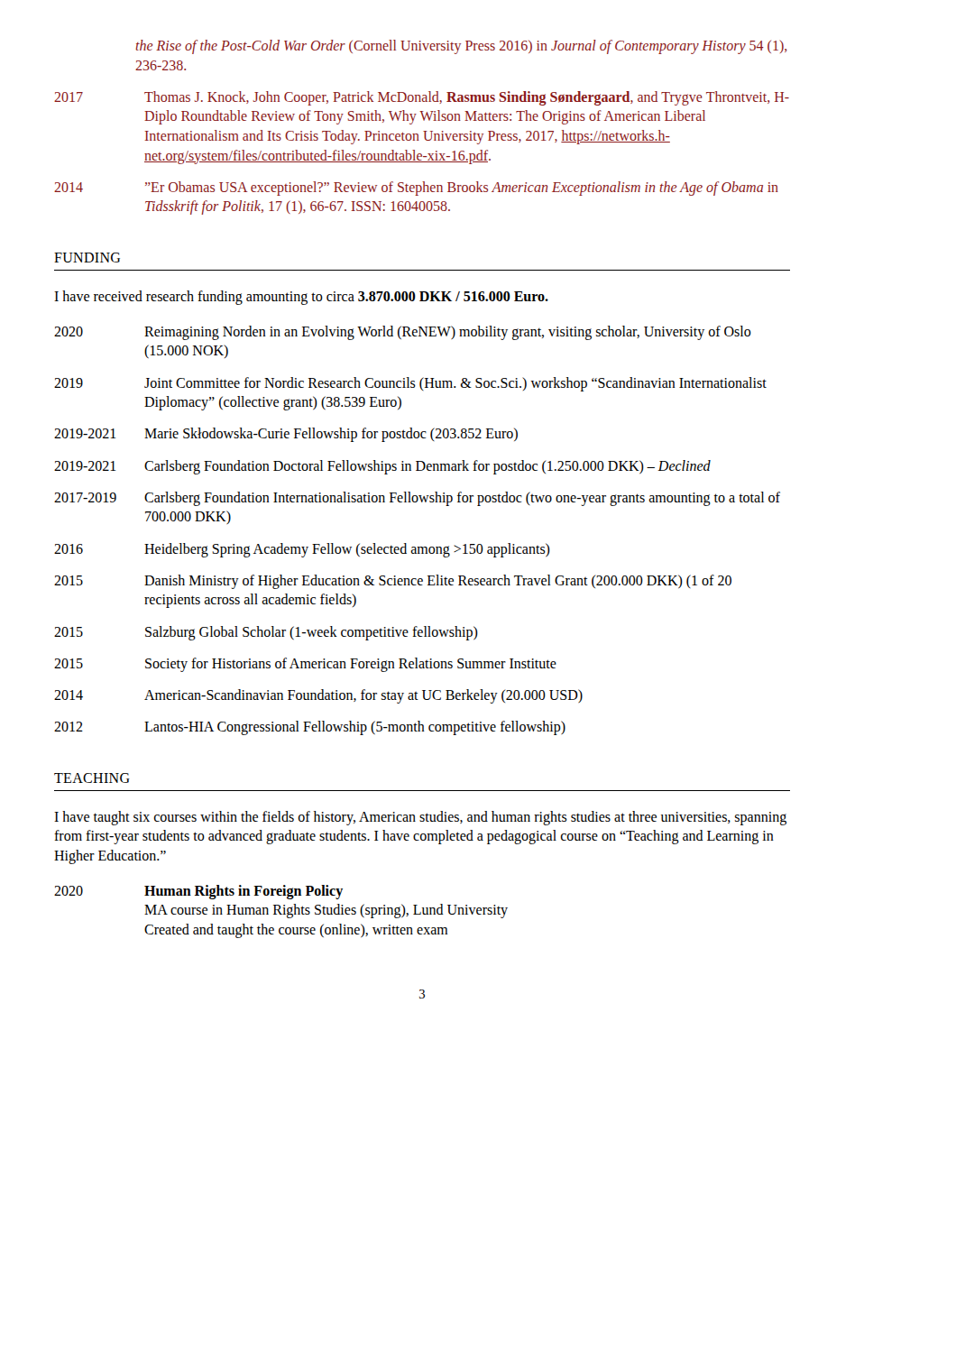the Rise of the Post-Cold War Order (Cornell University Press 2016) in Journal of Contemporary History 54 (1), 236-238.
2017
Thomas J. Knock, John Cooper, Patrick McDonald, Rasmus Sinding Søndergaard, and Trygve Throntveit, H-Diplo Roundtable Review of Tony Smith, Why Wilson Matters: The Origins of American Liberal Internationalism and Its Crisis Today. Princeton University Press, 2017, https://networks.h-net.org/system/files/contributed-files/roundtable-xix-16.pdf.
2014
”Er Obamas USA exceptionel?” Review of Stephen Brooks American Exceptionalism in the Age of Obama in Tidsskrift for Politik, 17 (1), 66-67. ISSN: 16040058.
FUNDING
I have received research funding amounting to circa 3.870.000 DKK / 516.000 Euro.
2020
Reimagining Norden in an Evolving World (ReNEW) mobility grant, visiting scholar, University of Oslo (15.000 NOK)
2019
Joint Committee for Nordic Research Councils (Hum. & Soc.Sci.) workshop “Scandinavian Internationalist Diplomacy” (collective grant) (38.539 Euro)
2019-2021
Marie Skłodowska-Curie Fellowship for postdoc (203.852 Euro)
2019-2021
Carlsberg Foundation Doctoral Fellowships in Denmark for postdoc (1.250.000 DKK) – Declined
2017-2019
Carlsberg Foundation Internationalisation Fellowship for postdoc (two one-year grants amounting to a total of 700.000 DKK)
2016
Heidelberg Spring Academy Fellow (selected among >150 applicants)
2015
Danish Ministry of Higher Education & Science Elite Research Travel Grant (200.000 DKK) (1 of 20 recipients across all academic fields)
2015
Salzburg Global Scholar (1-week competitive fellowship)
2015
Society for Historians of American Foreign Relations Summer Institute
2014
American-Scandinavian Foundation, for stay at UC Berkeley (20.000 USD)
2012
Lantos-HIA Congressional Fellowship (5-month competitive fellowship)
TEACHING
I have taught six courses within the fields of history, American studies, and human rights studies at three universities, spanning from first-year students to advanced graduate students. I have completed a pedagogical course on “Teaching and Learning in Higher Education.”
2020
Human Rights in Foreign Policy
MA course in Human Rights Studies (spring), Lund University
Created and taught the course (online), written exam
3